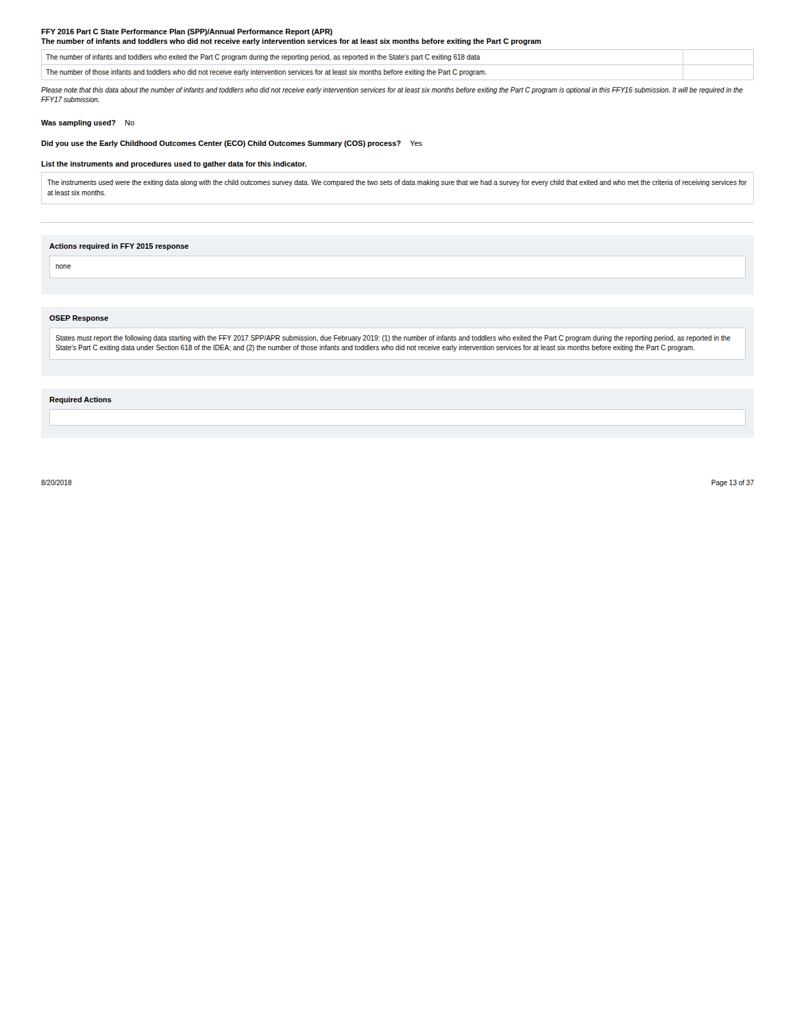FFY 2016 Part C State Performance Plan (SPP)/Annual Performance Report (APR)
The number of infants and toddlers who did not receive early intervention services for at least six months before exiting the Part C program
| The number of infants and toddlers who exited the Part C program during the reporting period, as reported in the State's part C exiting 618 data | |
| The number of those infants and toddlers who did not receive early intervention services for at least six months before exiting the Part C program. | |
Please note that this data about the number of infants and toddlers who did not receive early intervention services for at least six months before exiting the Part C program is optional in this FFY16 submission. It will be required in the FFY17 submission.
Was sampling used? No
Did you use the Early Childhood Outcomes Center (ECO) Child Outcomes Summary (COS) process? Yes
List the instruments and procedures used to gather data for this indicator.
The instruments used were the exiting data along with the child outcomes survey data. We compared the two sets of data making sure that we had a survey for every child that exited and who met the criteria of receiving services for at least six months.
Actions required in FFY 2015 response
none
OSEP Response
States must report the following data starting with the FFY 2017 SPP/APR submission, due February 2019: (1) the number of infants and toddlers who exited the Part C program during the reporting period, as reported in the State's Part C exiting data under Section 618 of the IDEA; and (2) the number of those infants and toddlers who did not receive early intervention services for at least six months before exiting the Part C program.
Required Actions
8/20/2018
Page 13 of 37